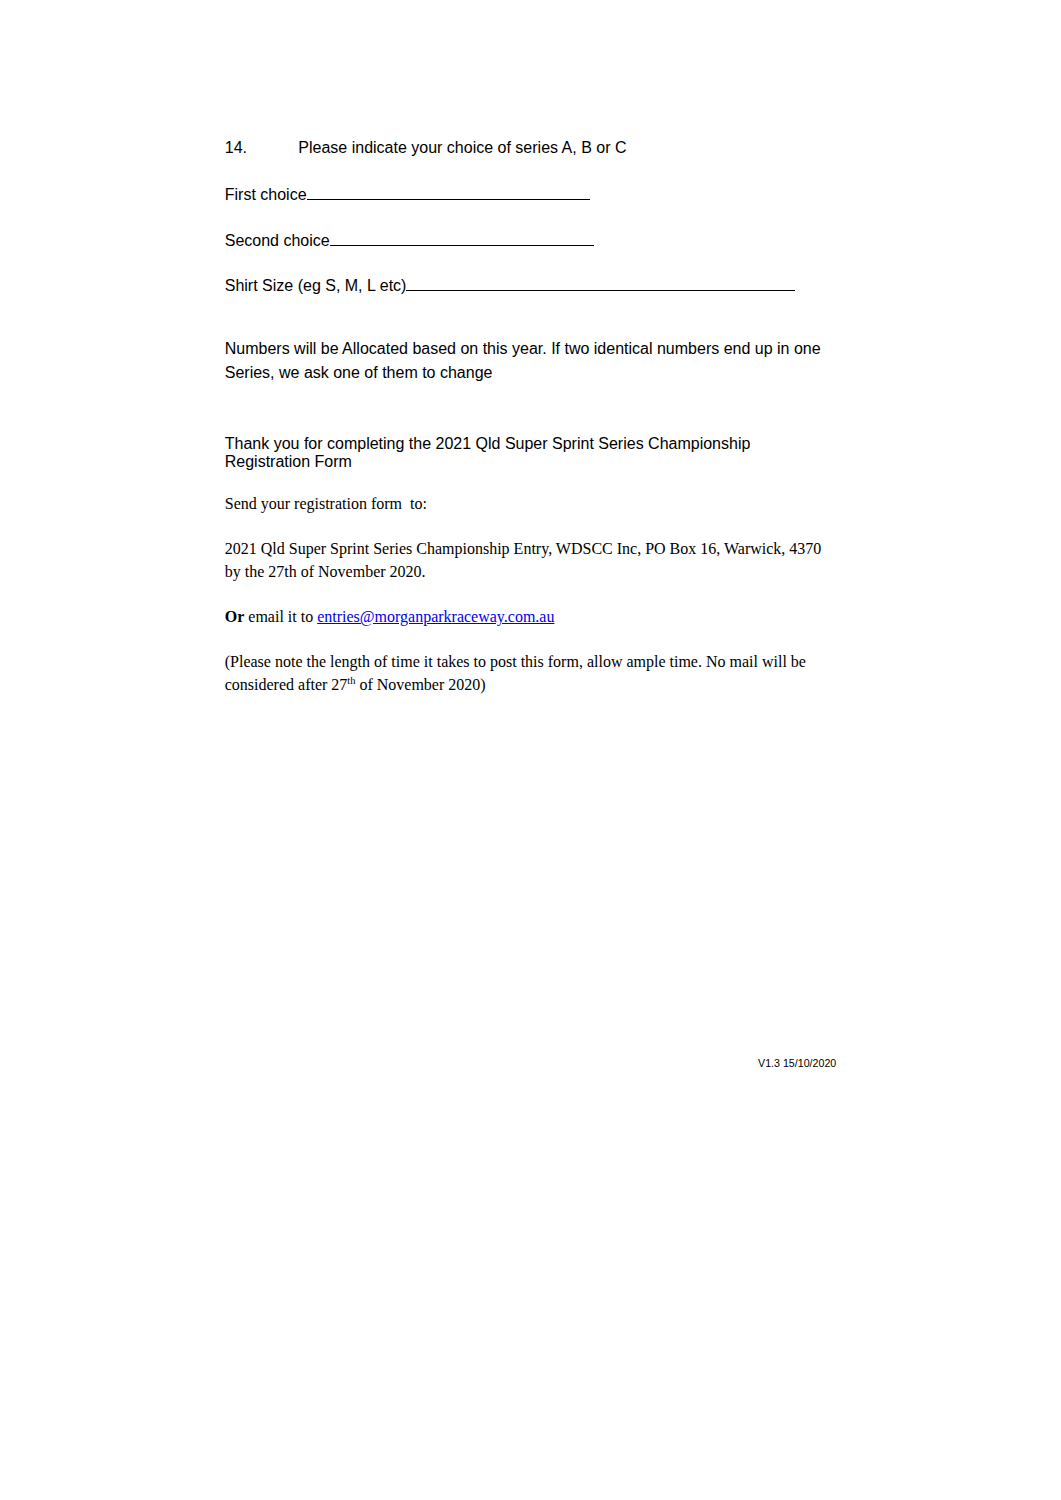14. Please indicate your choice of series A, B or C
First choice
Second choice
Shirt Size (eg S, M, L etc)
Numbers will be Allocated based on this year. If two identical numbers end up in one Series, we ask one of them to change
Thank you for completing the 2021 Qld Super Sprint Series Championship Registration Form
Send your registration form to:
2021 Qld Super Sprint Series Championship Entry, WDSCC Inc, PO Box 16, Warwick, 4370 by the 27th of November 2020.
Or email it to entries@morganparkraceway.com.au
(Please note the length of time it takes to post this form, allow ample time. No mail will be considered after 27th of November 2020)
V1.3 15/10/2020